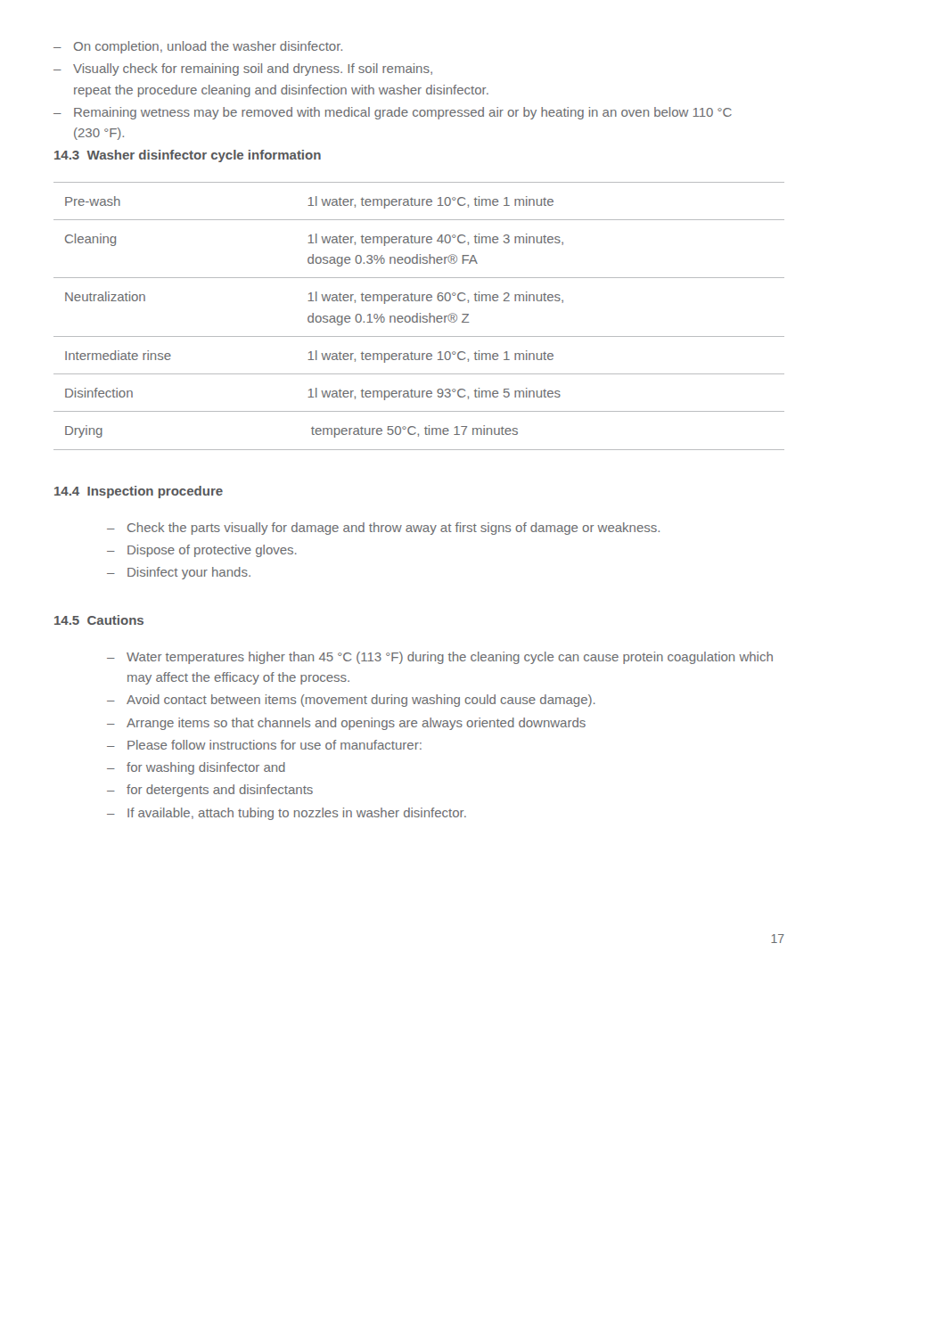On completion, unload the washer disinfector.
Visually check for remaining soil and dryness. If soil remains,
repeat the procedure cleaning and disinfection with washer disinfector.
Remaining wetness may be removed with medical grade compressed air or by heating in an oven below 110 °C (230 °F).
14.3 Washer disinfector cycle information
| Pre-wash | 1l water, temperature 10°C, time 1 minute |
| Cleaning | 1l water, temperature 40°C, time 3 minutes, dosage 0.3% neodisher® FA |
| Neutralization | 1l water, temperature 60°C, time 2 minutes, dosage 0.1% neodisher® Z |
| Intermediate rinse | 1l water, temperature 10°C, time 1 minute |
| Disinfection | 1l water, temperature 93°C, time 5 minutes |
| Drying | temperature 50°C, time 17 minutes |
14.4 Inspection procedure
Check the parts visually for damage and throw away at first signs of damage or weakness.
Dispose of protective gloves.
Disinfect your hands.
14.5 Cautions
Water temperatures higher than 45 °C (113 °F) during the cleaning cycle can cause protein coagulation which may affect the efficacy of the process.
Avoid contact between items (movement during washing could cause damage).
Arrange items so that channels and openings are always oriented downwards
Please follow instructions for use of manufacturer:
for washing disinfector and
for detergents and disinfectants
If available, attach tubing to nozzles in washer disinfector.
17